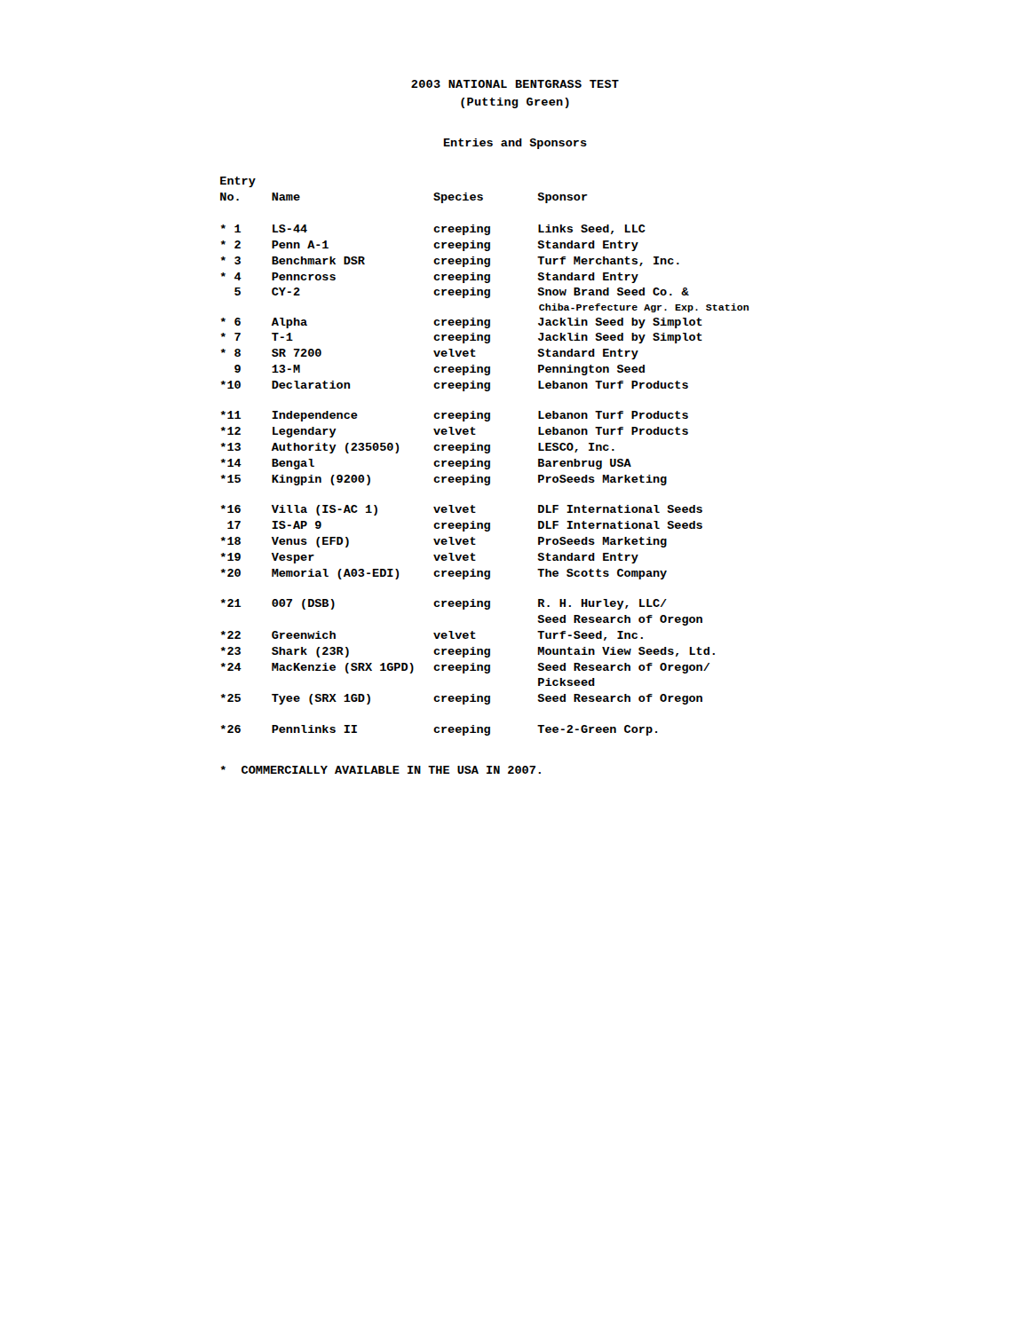2003 NATIONAL BENTGRASS TEST
(Putting Green)
Entries and Sponsors
Entry
| No. | Name | Species | Sponsor |
| --- | --- | --- | --- |
| * 1 | LS-44 | creeping | Links Seed, LLC |
| * 2 | Penn A-1 | creeping | Standard Entry |
| * 3 | Benchmark DSR | creeping | Turf Merchants, Inc. |
| * 4 | Penncross | creeping | Standard Entry |
| 5 | CY-2 | creeping | Snow Brand Seed Co. & Chiba-Prefecture Agr. Exp. Station |
| * 6 | Alpha | creeping | Jacklin Seed by Simplot |
| * 7 | T-1 | creeping | Jacklin Seed by Simplot |
| * 8 | SR 7200 | velvet | Standard Entry |
| 9 | 13-M | creeping | Pennington Seed |
| *10 | Declaration | creeping | Lebanon Turf Products |
| *11 | Independence | creeping | Lebanon Turf Products |
| *12 | Legendary | velvet | Lebanon Turf Products |
| *13 | Authority (235050) | creeping | LESCO, Inc. |
| *14 | Bengal | creeping | Barenbrug USA |
| *15 | Kingpin (9200) | creeping | ProSeeds Marketing |
| *16 | Villa (IS-AC 1) | velvet | DLF International Seeds |
| 17 | IS-AP 9 | creeping | DLF International Seeds |
| *18 | Venus (EFD) | velvet | ProSeeds Marketing |
| *19 | Vesper | velvet | Standard Entry |
| *20 | Memorial (A03-EDI) | creeping | The Scotts Company |
| *21 | 007 (DSB) | creeping | R. H. Hurley, LLC/ Seed Research of Oregon |
| *22 | Greenwich | velvet | Turf-Seed, Inc. |
| *23 | Shark (23R) | creeping | Mountain View Seeds, Ltd. |
| *24 | MacKenzie (SRX 1GPD) | creeping | Seed Research of Oregon/ Pickseed |
| *25 | Tyee (SRX 1GD) | creeping | Seed Research of Oregon |
| *26 | Pennlinks II | creeping | Tee-2-Green Corp. |
* COMMERCIALLY AVAILABLE IN THE USA IN 2007.